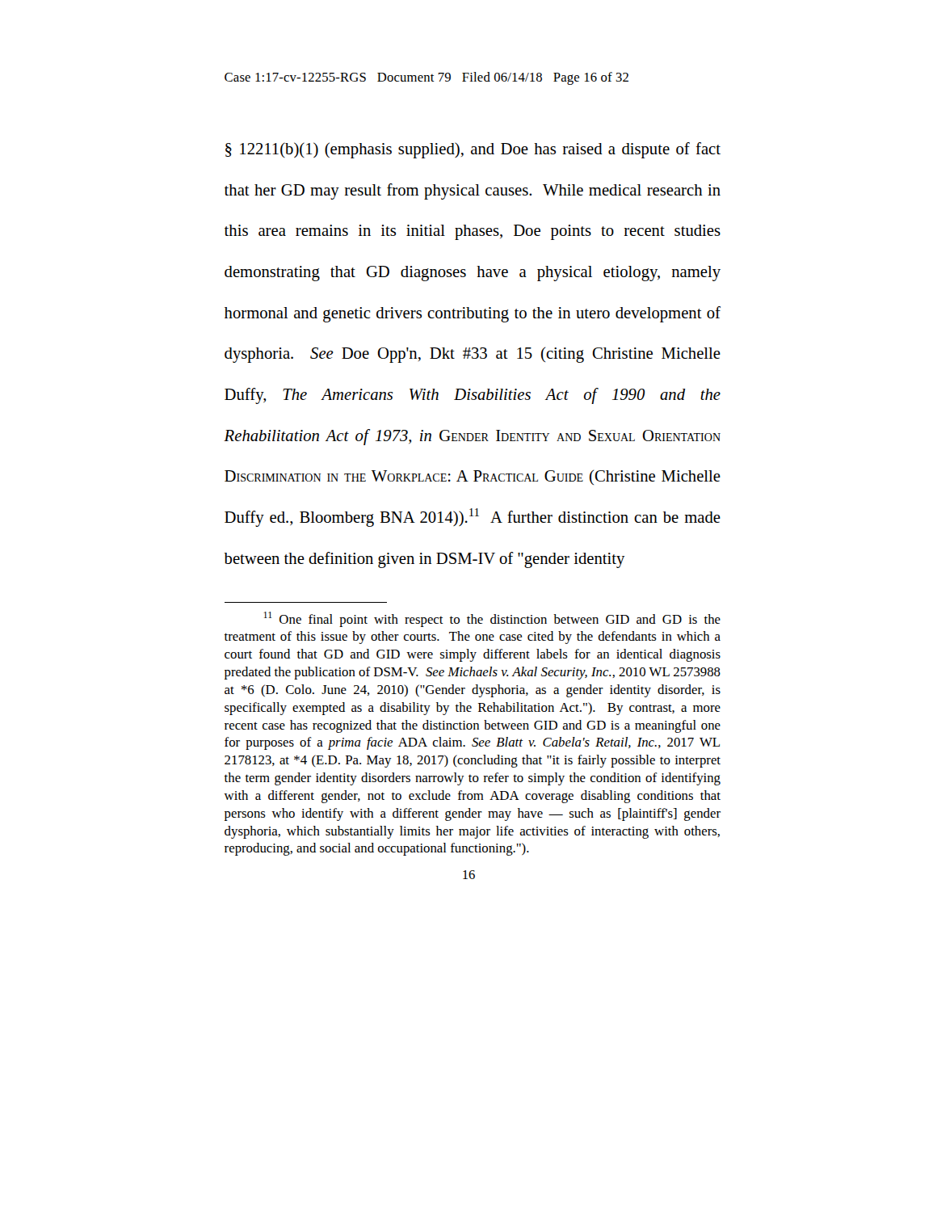Case 1:17-cv-12255-RGS Document 79 Filed 06/14/18 Page 16 of 32
§ 12211(b)(1) (emphasis supplied), and Doe has raised a dispute of fact that her GD may result from physical causes. While medical research in this area remains in its initial phases, Doe points to recent studies demonstrating that GD diagnoses have a physical etiology, namely hormonal and genetic drivers contributing to the in utero development of dysphoria. See Doe Opp'n, Dkt #33 at 15 (citing Christine Michelle Duffy, The Americans With Disabilities Act of 1990 and the Rehabilitation Act of 1973, in Gender Identity and Sexual Orientation Discrimination in the Workplace: A Practical Guide (Christine Michelle Duffy ed., Bloomberg BNA 2014)).11 A further distinction can be made between the definition given in DSM-IV of "gender identity
11 One final point with respect to the distinction between GID and GD is the treatment of this issue by other courts. The one case cited by the defendants in which a court found that GD and GID were simply different labels for an identical diagnosis predated the publication of DSM-V. See Michaels v. Akal Security, Inc., 2010 WL 2573988 at *6 (D. Colo. June 24, 2010) ("Gender dysphoria, as a gender identity disorder, is specifically exempted as a disability by the Rehabilitation Act."). By contrast, a more recent case has recognized that the distinction between GID and GD is a meaningful one for purposes of a prima facie ADA claim. See Blatt v. Cabela's Retail, Inc., 2017 WL 2178123, at *4 (E.D. Pa. May 18, 2017) (concluding that "it is fairly possible to interpret the term gender identity disorders narrowly to refer to simply the condition of identifying with a different gender, not to exclude from ADA coverage disabling conditions that persons who identify with a different gender may have — such as [plaintiff's] gender dysphoria, which substantially limits her major life activities of interacting with others, reproducing, and social and occupational functioning.").
16